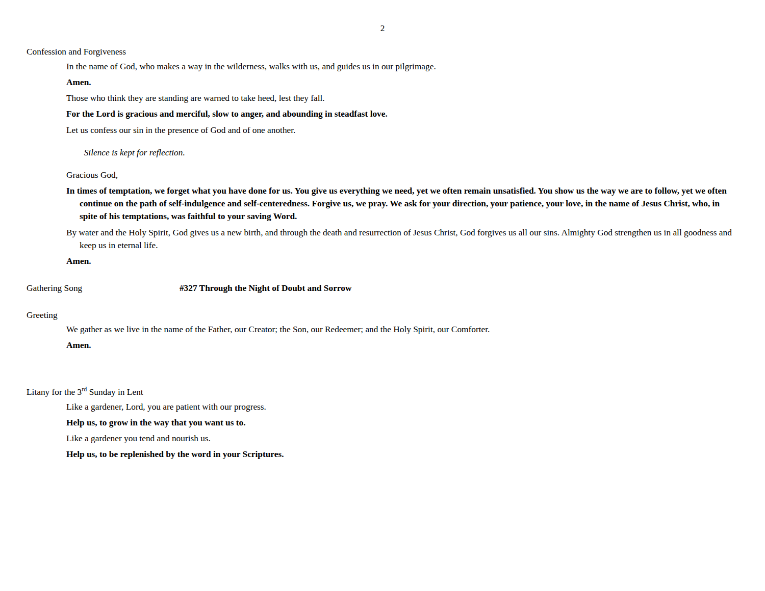2
Confession and Forgiveness
In the name of God, who makes a way in the wilderness, walks with us, and guides us in our pilgrimage.
Amen.
Those who think they are standing are warned to take heed, lest they fall.
For the Lord is gracious and merciful, slow to anger, and abounding in steadfast love.
Let us confess our sin in the presence of God and of one another.
Silence is kept for reflection.
Gracious God,
In times of temptation, we forget what you have done for us. You give us everything we need, yet we often remain unsatisfied. You show us the way we are to follow, yet we often continue on the path of self-indulgence and self-centeredness. Forgive us, we pray. We ask for your direction, your patience, your love, in the name of Jesus Christ, who, in spite of his temptations, was faithful to your saving Word.
By water and the Holy Spirit, God gives us a new birth, and through the death and resurrection of Jesus Christ, God forgives us all our sins. Almighty God strengthen us in all goodness and keep us in eternal life.
Amen.
Gathering Song #327 Through the Night of Doubt and Sorrow
Greeting
We gather as we live in the name of the Father, our Creator; the Son, our Redeemer; and the Holy Spirit, our Comforter.
Amen.
Litany for the 3rd Sunday in Lent
Like a gardener, Lord, you are patient with our progress.
Help us, to grow in the way that you want us to.
Like a gardener you tend and nourish us.
Help us, to be replenished by the word in your Scriptures.